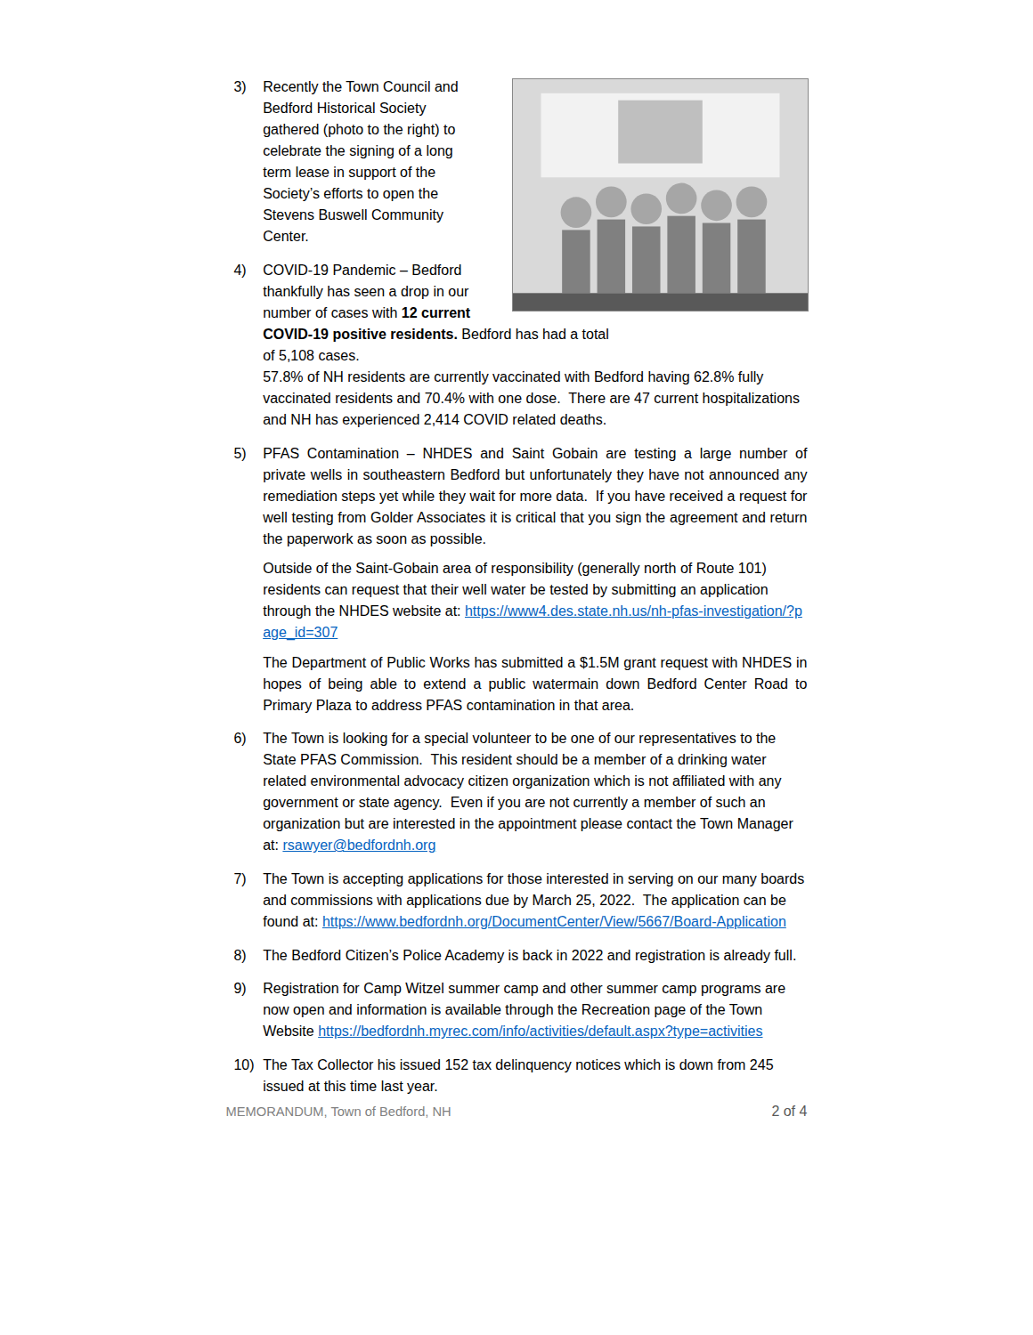Recently the Town Council and Bedford Historical Society gathered (photo to the right) to celebrate the signing of a long term lease in support of the Society’s efforts to open the Stevens Buswell Community Center.
COVID-19 Pandemic – Bedford thankfully has seen a drop in our number of cases with 12 current COVID-19 positive residents. Bedford has had a total of 5,108 cases.
57.8% of NH residents are currently vaccinated with Bedford having 62.8% fully vaccinated residents and 70.4% with one dose. There are 47 current hospitalizations and NH has experienced 2,414 COVID related deaths.
PFAS Contamination – NHDES and Saint Gobain are testing a large number of private wells in southeastern Bedford but unfortunately they have not announced any remediation steps yet while they wait for more data. If you have received a request for well testing from Golder Associates it is critical that you sign the agreement and return the paperwork as soon as possible.
Outside of the Saint-Gobain area of responsibility (generally north of Route 101) residents can request that their well water be tested by submitting an application through the NHDES website at: https://www4.des.state.nh.us/nh-pfas-investigation/?page_id=307
The Department of Public Works has submitted a $1.5M grant request with NHDES in hopes of being able to extend a public watermain down Bedford Center Road to Primary Plaza to address PFAS contamination in that area.
The Town is looking for a special volunteer to be one of our representatives to the State PFAS Commission. This resident should be a member of a drinking water related environmental advocacy citizen organization which is not affiliated with any government or state agency. Even if you are not currently a member of such an organization but are interested in the appointment please contact the Town Manager at: rsawyer@bedfordnh.org
The Town is accepting applications for those interested in serving on our many boards and commissions with applications due by March 25, 2022. The application can be found at: https://www.bedfordnh.org/DocumentCenter/View/5667/Board-Application
The Bedford Citizen’s Police Academy is back in 2022 and registration is already full.
Registration for Camp Witzel summer camp and other summer camp programs are now open and information is available through the Recreation page of the Town Website https://bedfordnh.myrec.com/info/activities/default.aspx?type=activities
The Tax Collector his issued 152 tax delinquency notices which is down from 245 issued at this time last year.
MEMORANDUM, Town of Bedford, NH 2 of 4